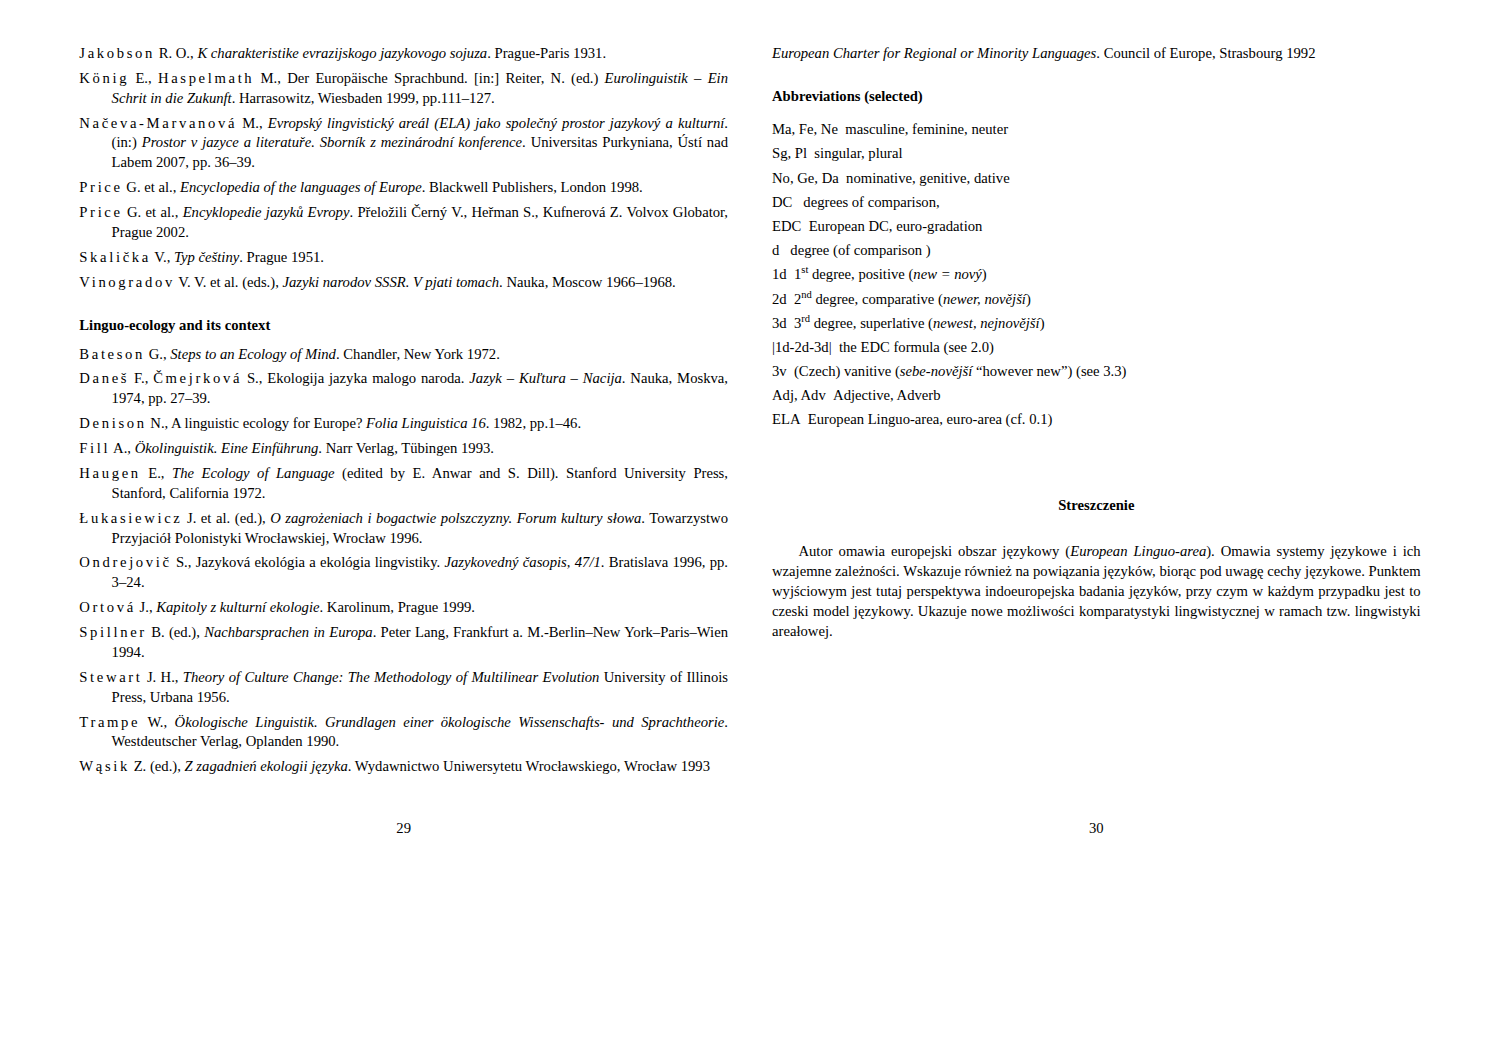Jakobson R. O., K charakteristike evrazijskogo jazykovogo sojuza. Prague-Paris 1931.
König E., Haspelmath M., Der Europäische Sprachbund. [in:] Reiter, N. (ed.) Eurolinguistik – Ein Schrit in die Zukunft. Harrasowitz, Wiesbaden 1999, pp.111–127.
Načeva-Marvanová M., Evropský lingvistický areál (ELA) jako společný prostor jazykový a kulturní. (in:) Prostor v jazyce a literatuře. Sborník z mezinárodní konference. Universitas Purkyniana, Ústí nad Labem 2007, pp. 36–39.
Price G. et al., Encyclopedia of the languages of Europe. Blackwell Publishers, London 1998.
Price G. et al., Encyklopedie jazyků Evropy. Přeložili Černý V., Heřman S., Kufnerová Z. Volvox Globator, Prague 2002.
Skalička V., Typ češtiny. Prague 1951.
Vinogradov V. V. et al. (eds.), Jazyki narodov SSSR. V pjati tomach. Nauka, Moscow 1966–1968.
Linguo-ecology and its context
Bateson G., Steps to an Ecology of Mind. Chandler, New York 1972.
Daneš F., Čmejrková S., Ekologija jazyka malogo naroda. Jazyk – Kuľtura – Nacija. Nauka, Moskva, 1974, pp. 27–39.
Denison N., A linguistic ecology for Europe? Folia Linguistica 16. 1982, pp.1–46.
Fill A., Ökolinguistik. Eine Einführung. Narr Verlag, Tübingen 1993.
Haugen E., The Ecology of Language (edited by E. Anwar and S. Dill). Stanford University Press, Stanford, California 1972.
Łukasiewicz J. et al. (ed.), O zagrożeniach i bogactwie polszczyzny. Forum kultury słowa. Towarzystwo Przyjaciół Polonistyki Wrocławskiej, Wrocław 1996.
Ondrejovič S., Jazyková ekológia a ekológia lingvistiky. Jazykovedný časopis, 47/1. Bratislava 1996, pp. 3–24.
Ortová J., Kapitoly z kulturní ekologie. Karolinum, Prague 1999.
Spillner B. (ed.), Nachbarsprachen in Europa. Peter Lang, Frankfurt a. M.-Berlin–New York–Paris–Wien 1994.
Stewart J. H., Theory of Culture Change: The Methodology of Multilinear Evolution University of Illinois Press, Urbana 1956.
Trampe W., Ökologische Linguistik. Grundlagen einer ökologische Wissenschafts- und Sprachtheorie. Westdeutscher Verlag, Oplanden 1990.
Wąsik Z. (ed.), Z zagadnień ekologii języka. Wydawnictwo Uniwersytetu Wrocławskiego, Wrocław 1993
29
European Charter for Regional or Minority Languages. Council of Europe, Strasbourg 1992
Abbreviations (selected)
Ma, Fe, Ne masculine, feminine, neuter
Sg, Pl singular, plural
No, Ge, Da nominative, genitive, dative
DC degrees of comparison,
EDC European DC, euro-gradation
d degree (of comparison )
1d 1st degree, positive (new = nový)
2d 2nd degree, comparative (newer, novější)
3d 3rd degree, superlative (newest, nejnovější)
|1d-2d-3d| the EDC formula (see 2.0)
3v (Czech) vanitive (sebe-novější “however new”) (see 3.3)
Adj, Adv Adjective, Adverb
ELA European Linguo-area, euro-area (cf. 0.1)
Streszczenie
Autor omawia europejski obszar językowy (European Linguo-area). Omawia systemy językowe i ich wzajemne zależności. Wskazuje również na powiązania języków, biorąc pod uwagę cechy językowe. Punktem wyjściowym jest tutaj perspektywa indoeuropejska badania języków, przy czym w każdym przypadku jest to czeski model językowy. Ukazuje nowe możliwości komparatystyki lingwistycznej w ramach tzw. lingwistyki areałowej.
30